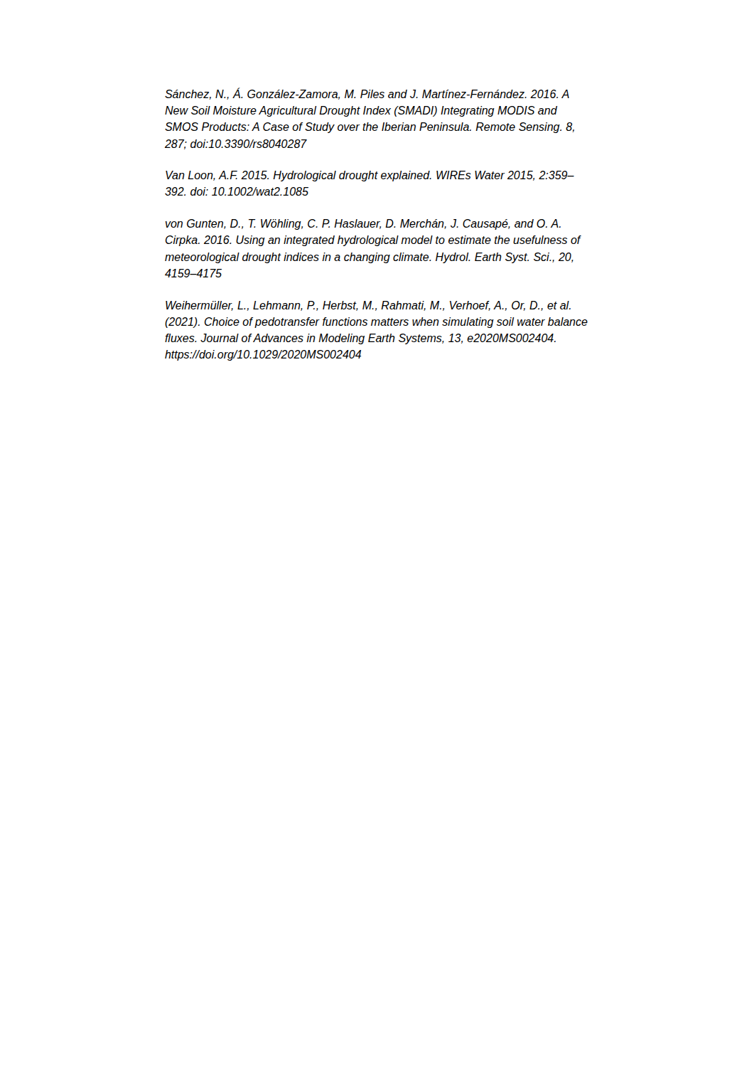Sánchez, N., Á. González-Zamora, M. Piles and J. Martínez-Fernández. 2016. A New Soil Moisture Agricultural Drought Index (SMADI) Integrating MODIS and SMOS Products: A Case of Study over the Iberian Peninsula. Remote Sensing. 8, 287; doi:10.3390/rs8040287
Van Loon, A.F. 2015. Hydrological drought explained. WIREs Water 2015, 2:359–392. doi: 10.1002/wat2.1085
von Gunten, D., T. Wöhling, C. P. Haslauer, D. Merchán, J. Causapé, and O. A. Cirpka. 2016. Using an integrated hydrological model to estimate the usefulness of meteorological drought indices in a changing climate. Hydrol. Earth Syst. Sci., 20, 4159–4175
Weihermüller, L., Lehmann, P., Herbst, M., Rahmati, M., Verhoef, A., Or, D., et al. (2021). Choice of pedotransfer functions matters when simulating soil water balance fluxes. Journal of Advances in Modeling Earth Systems, 13, e2020MS002404. https://doi.org/10.1029/2020MS002404